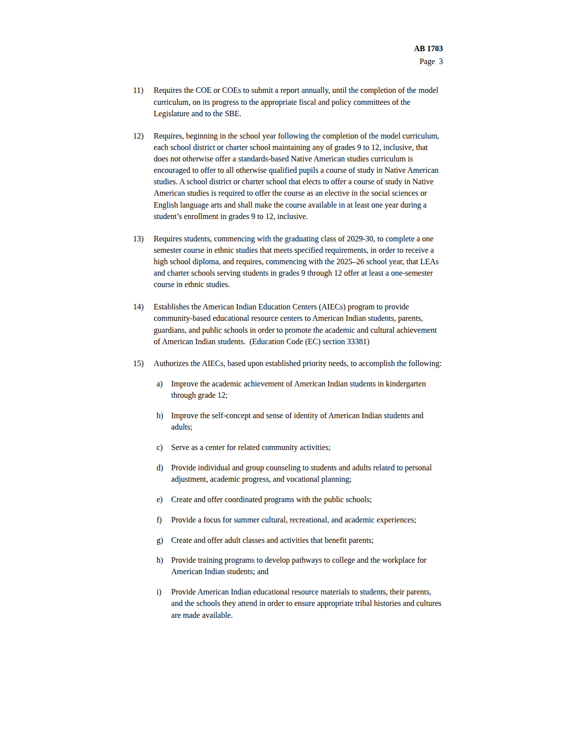AB 1703
Page 3
11)
Requires the COE or COEs to submit a report annually, until the completion of the model curriculum, on its progress to the appropriate fiscal and policy committees of the Legislature and to the SBE.
12)
Requires, beginning in the school year following the completion of the model curriculum, each school district or charter school maintaining any of grades 9 to 12, inclusive, that does not otherwise offer a standards-based Native American studies curriculum is encouraged to offer to all otherwise qualified pupils a course of study in Native American studies. A school district or charter school that elects to offer a course of study in Native American studies is required to offer the course as an elective in the social sciences or English language arts and shall make the course available in at least one year during a student’s enrollment in grades 9 to 12, inclusive.
13)
Requires students, commencing with the graduating class of 2029-30, to complete a one semester course in ethnic studies that meets specified requirements, in order to receive a high school diploma, and requires, commencing with the 2025–26 school year, that LEAs and charter schools serving students in grades 9 through 12 offer at least a one-semester course in ethnic studies.
14)
Establishes the American Indian Education Centers (AIECs) program to provide community-based educational resource centers to American Indian students, parents, guardians, and public schools in order to promote the academic and cultural achievement of American Indian students. (Education Code (EC) section 33381)
15)
Authorizes the AIECs, based upon established priority needs, to accomplish the following:
a)
Improve the academic achievement of American Indian students in kindergarten through grade 12;
b)
Improve the self-concept and sense of identity of American Indian students and adults;
c)
Serve as a center for related community activities;
d)
Provide individual and group counseling to students and adults related to personal adjustment, academic progress, and vocational planning;
e)
Create and offer coordinated programs with the public schools;
f)
Provide a focus for summer cultural, recreational, and academic experiences;
g)
Create and offer adult classes and activities that benefit parents;
h)
Provide training programs to develop pathways to college and the workplace for American Indian students; and
i)
Provide American Indian educational resource materials to students, their parents, and the schools they attend in order to ensure appropriate tribal histories and cultures are made available.